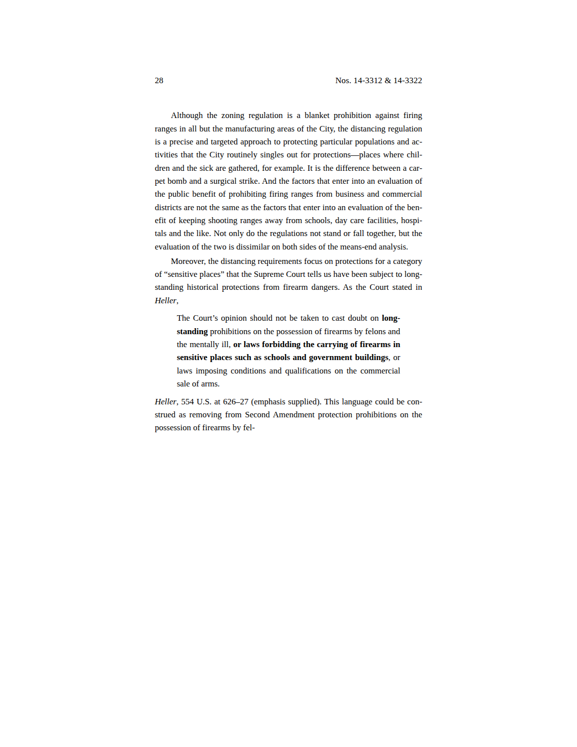28 Nos. 14-3312 & 14-3322
Although the zoning regulation is a blanket prohibition against firing ranges in all but the manufacturing areas of the City, the distancing regulation is a precise and targeted approach to protecting particular populations and activities that the City routinely singles out for protections—places where children and the sick are gathered, for example. It is the difference between a carpet bomb and a surgical strike. And the factors that enter into an evaluation of the public benefit of prohibiting firing ranges from business and commercial districts are not the same as the factors that enter into an evaluation of the benefit of keeping shooting ranges away from schools, day care facilities, hospitals and the like. Not only do the regulations not stand or fall together, but the evaluation of the two is dissimilar on both sides of the means-end analysis.
Moreover, the distancing requirements focus on protections for a category of “sensitive places” that the Supreme Court tells us have been subject to longstanding historical protections from firearm dangers. As the Court stated in Heller,
The Court’s opinion should not be taken to cast doubt on longstanding prohibitions on the possession of firearms by felons and the mentally ill, or laws forbidding the carrying of firearms in sensitive places such as schools and government buildings, or laws imposing conditions and qualifications on the commercial sale of arms.
Heller, 554 U.S. at 626–27 (emphasis supplied). This language could be construed as removing from Second Amendment protection prohibitions on the possession of firearms by fel-